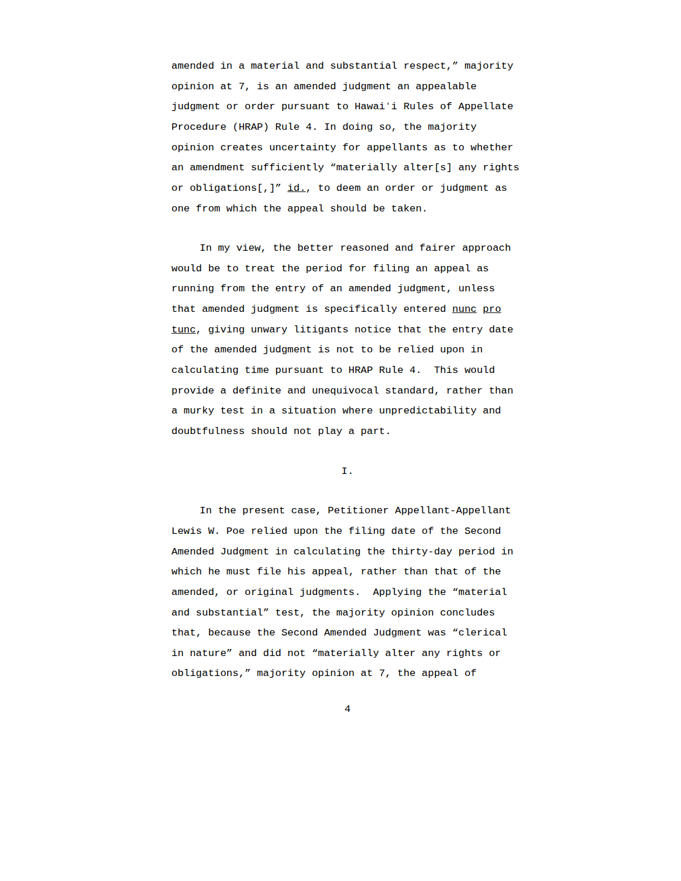amended in a material and substantial respect,” majority opinion at 7, is an amended judgment an appealable judgment or order pursuant to Hawaiʻi Rules of Appellate Procedure (HRAP) Rule 4. In doing so, the majority opinion creates uncertainty for appellants as to whether an amendment sufficiently “materially alter[s] any rights or obligations[,]” id., to deem an order or judgment as one from which the appeal should be taken.
In my view, the better reasoned and fairer approach would be to treat the period for filing an appeal as running from the entry of an amended judgment, unless that amended judgment is specifically entered nunc pro tunc, giving unwary litigants notice that the entry date of the amended judgment is not to be relied upon in calculating time pursuant to HRAP Rule 4. This would provide a definite and unequivocal standard, rather than a murky test in a situation where unpredictability and doubtfulness should not play a part.
I.
In the present case, Petitioner Appellant-Appellant Lewis W. Poe relied upon the filing date of the Second Amended Judgment in calculating the thirty-day period in which he must file his appeal, rather than that of the amended, or original judgments. Applying the “material and substantial” test, the majority opinion concludes that, because the Second Amended Judgment was “clerical in nature” and did not “materially alter any rights or obligations,” majority opinion at 7, the appeal of
4